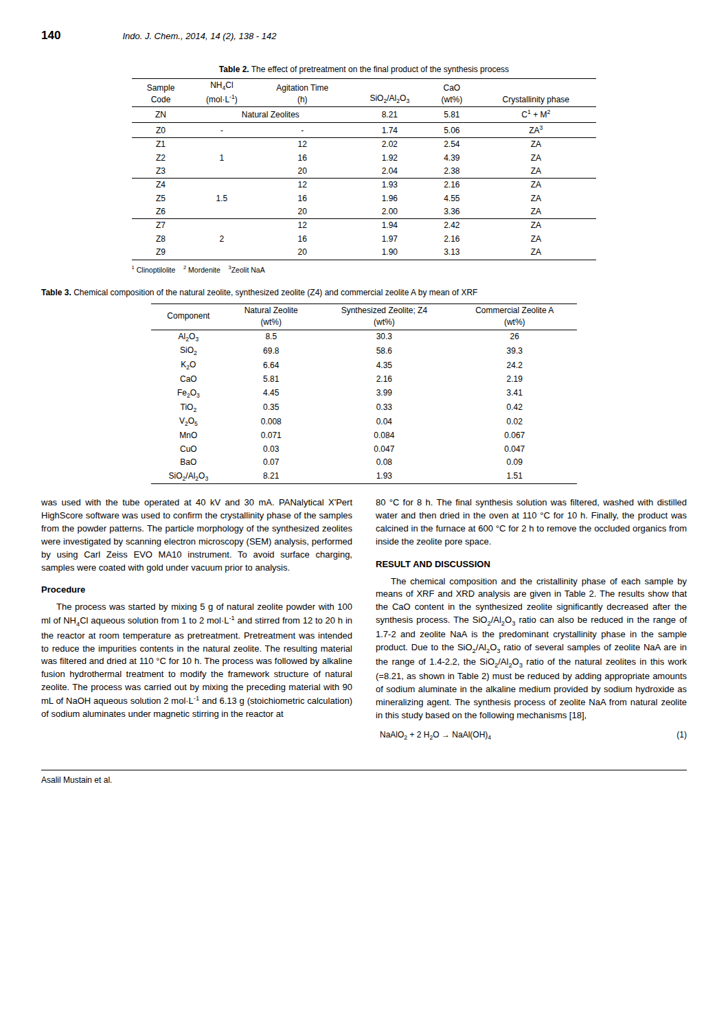140
Indo. J. Chem., 2014, 14 (2), 138 - 142
Table 2. The effect of pretreatment on the final product of the synthesis process
| Sample Code | NH 4 Cl (mol·L -1 ) | Agitation Time (h) | SiO 2 /Al 2 O 3 | CaO (wt%) | Crystallinity phase |
| --- | --- | --- | --- | --- | --- |
| ZN | Natural Zeolites | 8.21 | 5.81 | C 1 + M 2 |
| Z0 | - | - | 1.74 | 5.06 | ZA 3 |
| Z1 | | 12 | 2.02 | 2.54 | ZA |
| Z2 | 1 | 16 | 1.92 | 4.39 | ZA |
| Z3 | | 20 | 2.04 | 2.38 | ZA |
| Z4 | | 12 | 1.93 | 2.16 | ZA |
| Z5 | 1.5 | 16 | 1.96 | 4.55 | ZA |
| Z6 | | 20 | 2.00 | 3.36 | ZA |
| Z7 | | 12 | 1.94 | 2.42 | ZA |
| Z8 | 2 | 16 | 1.97 | 2.16 | ZA |
| Z9 | | 20 | 1.90 | 3.13 | ZA |
1 Clinoptilolite 2 Mordenite 3Zeolit NaA
Table 3. Chemical composition of the natural zeolite, synthesized zeolite (Z4) and commercial zeolite A by mean of XRF
| Component | Natural Zeolite (wt%) | Synthesized Zeolite; Z4 (wt%) | Commercial Zeolite A (wt%) |
| --- | --- | --- | --- |
| Al 2 O 3 | 8.5 | 30.3 | 26 |
| SiO 2 | 69.8 | 58.6 | 39.3 |
| K 2 O | 6.64 | 4.35 | 24.2 |
| CaO | 5.81 | 2.16 | 2.19 |
| Fe 2 O 3 | 4.45 | 3.99 | 3.41 |
| TiO 2 | 0.35 | 0.33 | 0.42 |
| V 2 O 5 | 0.008 | 0.04 | 0.02 |
| MnO | 0.071 | 0.084 | 0.067 |
| CuO | 0.03 | 0.047 | 0.047 |
| BaO | 0.07 | 0.08 | 0.09 |
| SiO 2 /Al 2 O 3 | 8.21 | 1.93 | 1.51 |
was used with the tube operated at 40 kV and 30 mA. PANalytical X'Pert HighScore software was used to confirm the crystallinity phase of the samples from the powder patterns. The particle morphology of the synthesized zeolites were investigated by scanning electron microscopy (SEM) analysis, performed by using Carl Zeiss EVO MA10 instrument. To avoid surface charging, samples were coated with gold under vacuum prior to analysis.
Procedure
The process was started by mixing 5 g of natural zeolite powder with 100 ml of NH4Cl aqueous solution from 1 to 2 mol·L-1 and stirred from 12 to 20 h in the reactor at room temperature as pretreatment. Pretreatment was intended to reduce the impurities contents in the natural zeolite. The resulting material was filtered and dried at 110 °C for 10 h. The process was followed by alkaline fusion hydrothermal treatment to modify the framework structure of natural zeolite. The process was carried out by mixing the preceding material with 90 mL of NaOH aqueous solution 2 mol·L-1 and 6.13 g (stoichiometric calculation) of sodium aluminates under magnetic stirring in the reactor at
80 °C for 8 h. The final synthesis solution was filtered, washed with distilled water and then dried in the oven at 110 °C for 10 h. Finally, the product was calcined in the furnace at 600 °C for 2 h to remove the occluded organics from inside the zeolite pore space.
RESULT AND DISCUSSION
The chemical composition and the cristallinity phase of each sample by means of XRF and XRD analysis are given in Table 2. The results show that the CaO content in the synthesized zeolite significantly decreased after the synthesis process. The SiO2/Al2O3 ratio can also be reduced in the range of 1.7-2 and zeolite NaA is the predominant crystallinity phase in the sample product. Due to the SiO2/Al2O3 ratio of several samples of zeolite NaA are in the range of 1.4-2.2, the SiO2/Al2O3 ratio of the natural zeolites in this work (=8.21, as shown in Table 2) must be reduced by adding appropriate amounts of sodium aluminate in the alkaline medium provided by sodium hydroxide as mineralizing agent. The synthesis process of zeolite NaA from natural zeolite in this study based on the following mechanisms [18],
NaAlO2 + 2 H2O → NaAl(OH)4 (1)
Asalil Mustain et al.